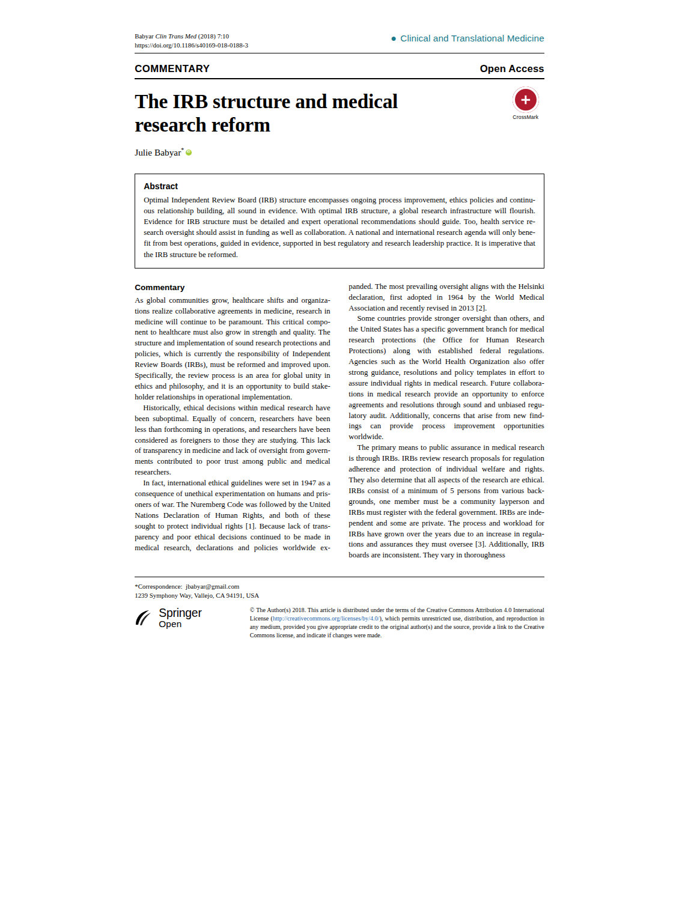Babyar Clin Trans Med (2018) 7:10 https://doi.org/10.1186/s40169-018-0188-3
● Clinical and Translational Medicine
Commentary
Open Access
CrossMark
The IRB structure and medical research reform
Julie Babyar*
Abstract
Optimal Independent Review Board (IRB) structure encompasses ongoing process improvement, ethics policies and continuous relationship building, all sound in evidence. With optimal IRB structure, a global research infrastructure will flourish. Evidence for IRB structure must be detailed and expert operational recommendations should guide. Too, health service research oversight should assist in funding as well as collaboration. A national and international research agenda will only benefit from best operations, guided in evidence, supported in best regulatory and research leadership practice. It is imperative that the IRB structure be reformed.
Commentary
As global communities grow, healthcare shifts and organizations realize collaborative agreements in medicine, research in medicine will continue to be paramount. This critical component to healthcare must also grow in strength and quality. The structure and implementation of sound research protections and policies, which is currently the responsibility of Independent Review Boards (IRBs), must be reformed and improved upon. Specifically, the review process is an area for global unity in ethics and philosophy, and it is an opportunity to build stakeholder relationships in operational implementation.
Historically, ethical decisions within medical research have been suboptimal. Equally of concern, researchers have been less than forthcoming in operations, and researchers have been considered as foreigners to those they are studying. This lack of transparency in medicine and lack of oversight from governments contributed to poor trust among public and medical researchers.
In fact, international ethical guidelines were set in 1947 as a consequence of unethical experimentation on humans and prisoners of war. The Nuremberg Code was followed by the United Nations Declaration of Human Rights, and both of these sought to protect individual rights [1]. Because lack of transparency and poor ethical decisions continued to be made in medical research, declarations and policies worldwide expanded. The most prevailing oversight aligns with the Helsinki declaration, first adopted in 1964 by the World Medical Association and recently revised in 2013 [2].
Some countries provide stronger oversight than others, and the United States has a specific government branch for medical research protections (the Office for Human Research Protections) along with established federal regulations. Agencies such as the World Health Organization also offer strong guidance, resolutions and policy templates in effort to assure individual rights in medical research. Future collaborations in medical research provide an opportunity to enforce agreements and resolutions through sound and unbiased regulatory audit. Additionally, concerns that arise from new findings can provide process improvement opportunities worldwide.
The primary means to public assurance in medical research is through IRBs. IRBs review research proposals for regulation adherence and protection of individual welfare and rights. They also determine that all aspects of the research are ethical. IRBs consist of a minimum of 5 persons from various backgrounds, one member must be a community layperson and IRBs must register with the federal government. IRBs are independent and some are private. The process and workload for IRBs have grown over the years due to an increase in regulations and assurances they must oversee [3]. Additionally, IRB boards are inconsistent. They vary in thoroughness
*Correspondence: jbabyar@gmail.com
1239 Symphony Way, Vallejo, CA 94191, USA
Springer Open
© The Author(s) 2018. This article is distributed under the terms of the Creative Commons Attribution 4.0 International License (http://creativecommons.org/licenses/by/4.0/), which permits unrestricted use, distribution, and reproduction in any medium, provided you give appropriate credit to the original author(s) and the source, provide a link to the Creative Commons license, and indicate if changes were made.